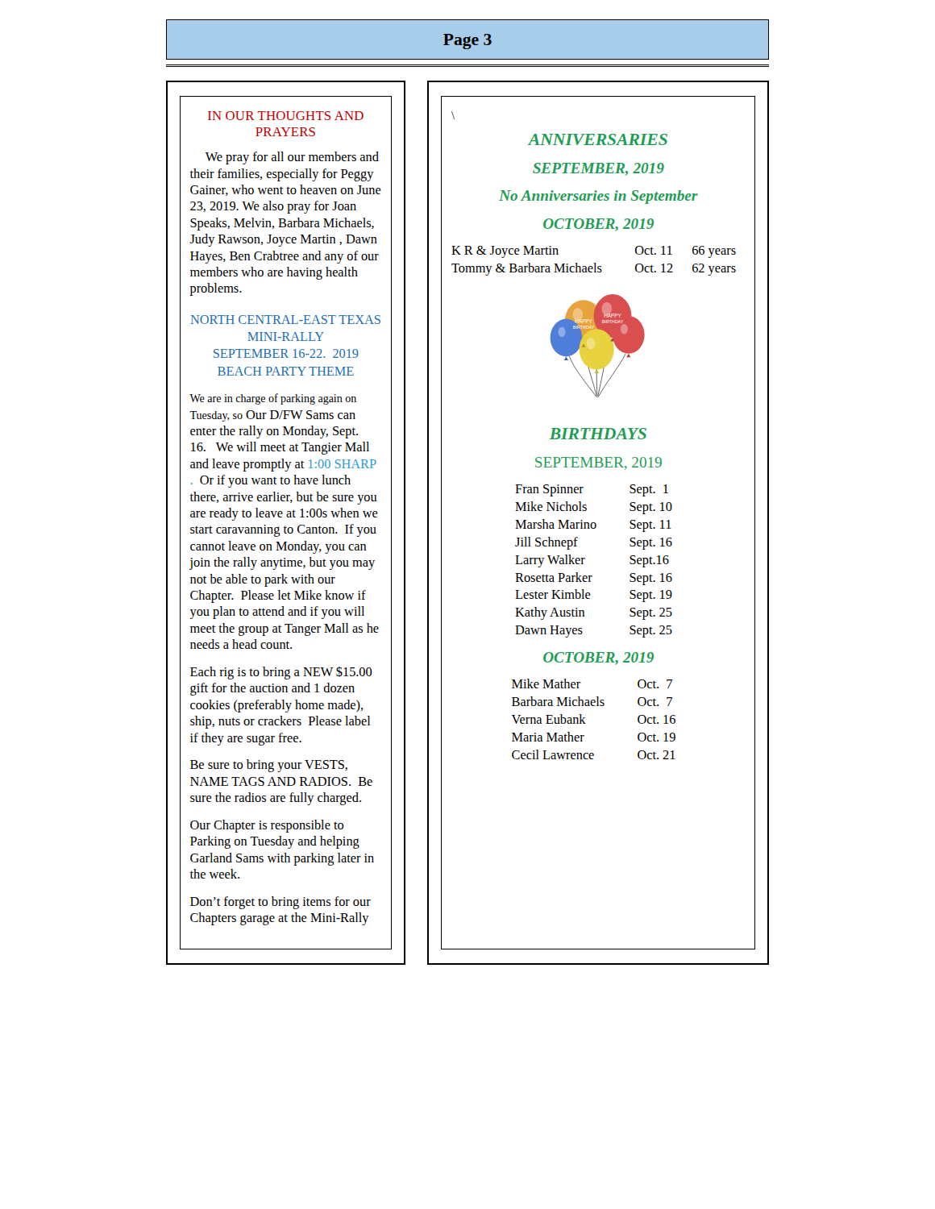Page 3
IN OUR THOUGHTS AND PRAYERS
We pray for all our members and their families, especially for Peggy Gainer, who went to heaven on June 23, 2019. We also pray for Joan Speaks, Melvin, Barbara Michaels, Judy Rawson, Joyce Martin , Dawn Hayes, Ben Crabtree and any of our members who are having health problems.
NORTH CENTRAL-EAST TEXAS
MINI-RALLY
SEPTEMBER 16-22. 2019
BEACH PARTY THEME
We are in charge of parking again on Tuesday, so Our D/FW Sams can enter the rally on Monday, Sept. 16. We will meet at Tangier Mall and leave promptly at 1:00 SHARP . Or if you want to have lunch there, arrive earlier, but be sure you are ready to leave at 1:00s when we start caravanning to Canton. If you cannot leave on Monday, you can join the rally anytime, but you may not be able to park with our Chapter. Please let Mike know if you plan to attend and if you will meet the group at Tanger Mall as he needs a head count.
Each rig is to bring a NEW $15.00 gift for the auction and 1 dozen cookies (preferably home made), ship, nuts or crackers Please label if they are sugar free.
Be sure to bring your VESTS, NAME TAGS AND RADIOS. Be sure the radios are fully charged.
Our Chapter is responsible to Parking on Tuesday and helping Garland Sams with parking later in the week.
Don’t forget to bring items for our Chapters garage at the Mini-Rally
\
ANNIVERSARIES
SEPTEMBER, 2019
No Anniversaries in September
OCTOBER, 2019
| K R & Joyce Martin | Oct. 11 | 66 years |
| Tommy & Barbara Michaels | Oct. 12 | 62 years |
HAPPY BIRTHDAY HAPPY BIRTHDAY
BIRTHDAYS
SEPTEMBER, 2019
| Fran Spinner | Sept. 1 |
| Mike Nichols | Sept. 10 |
| Marsha Marino | Sept. 11 |
| Jill Schnepf | Sept. 16 |
| Larry Walker | Sept.16 |
| Rosetta Parker | Sept. 16 |
| Lester Kimble | Sept. 19 |
| Kathy Austin | Sept. 25 |
| Dawn Hayes | Sept. 25 |
OCTOBER, 2019
| Mike Mather | Oct. 7 |
| Barbara Michaels | Oct. 7 |
| Verna Eubank | Oct. 16 |
| Maria Mather | Oct. 19 |
| Cecil Lawrence | Oct. 21 |